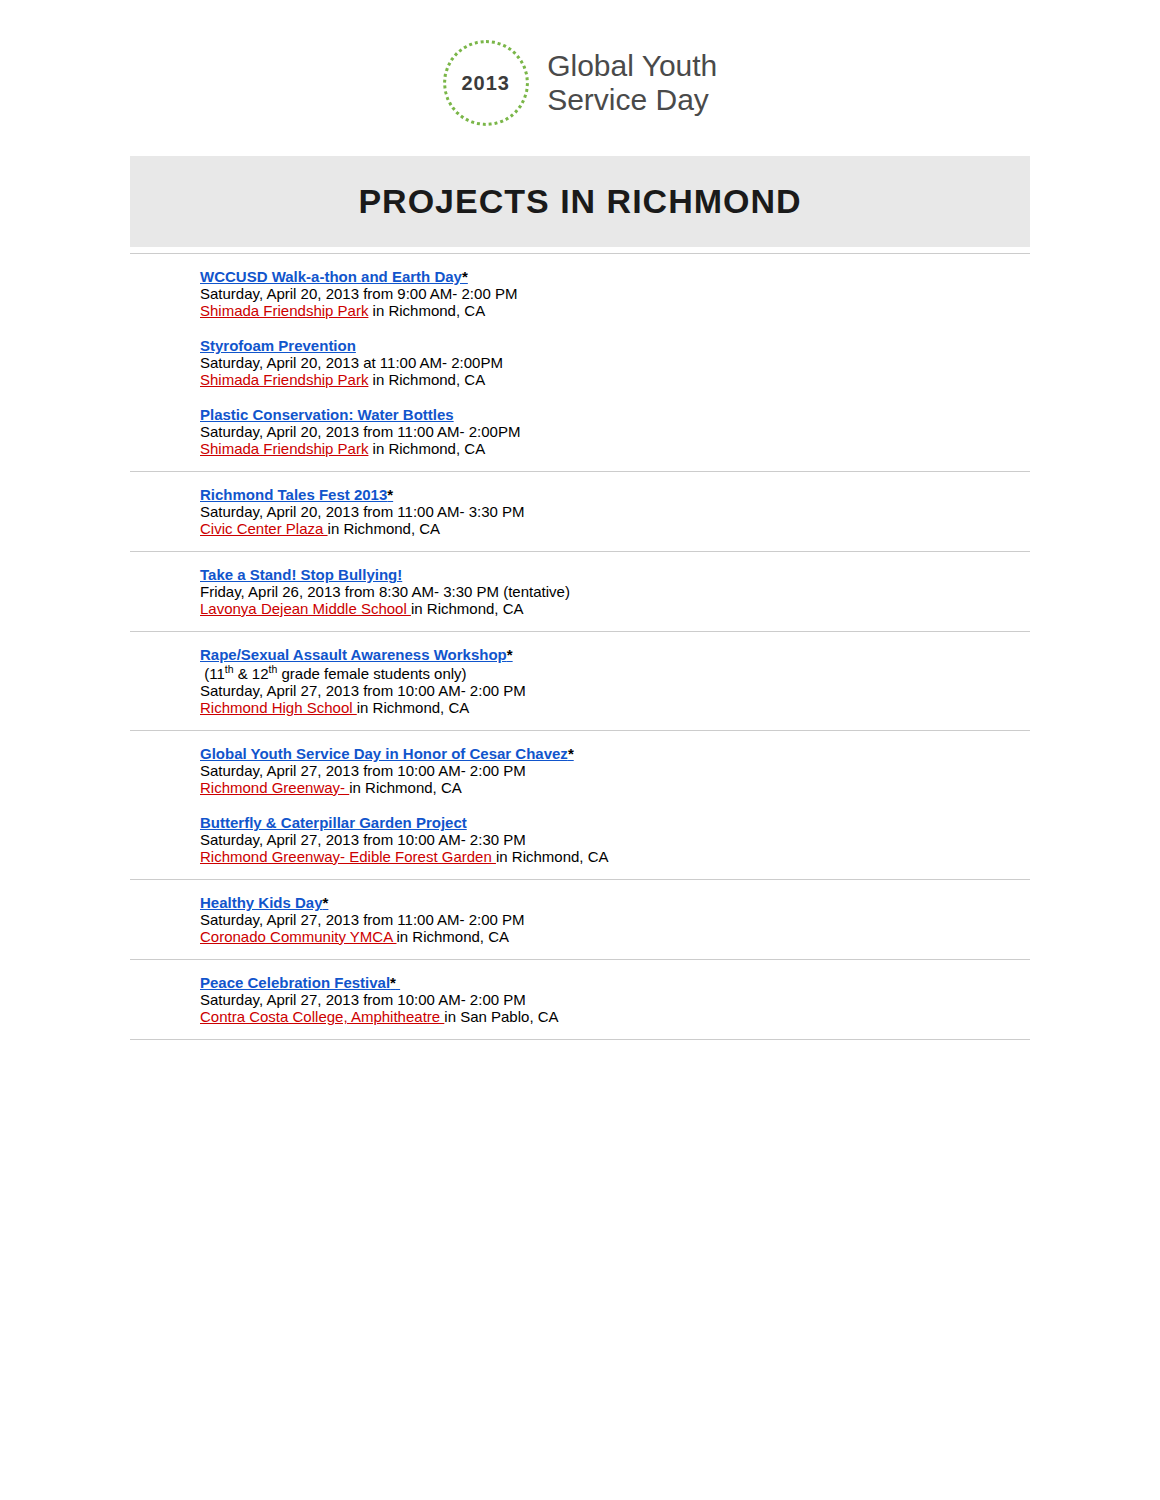2013
Global Youth
Service Day
PROJECTS IN RICHMOND
WCCUSD Walk-a-thon and Earth Day*
Saturday, April 20, 2013 from 9:00 AM- 2:00 PM
Shimada Friendship Park in Richmond, CA
Styrofoam Prevention
Saturday, April 20, 2013 at 11:00 AM- 2:00PM
Shimada Friendship Park in Richmond, CA
Plastic Conservation: Water Bottles
Saturday, April 20, 2013 from 11:00 AM- 2:00PM
Shimada Friendship Park in Richmond, CA
Richmond Tales Fest 2013*
Saturday, April 20, 2013 from 11:00 AM- 3:30 PM
Civic Center Plaza in Richmond, CA
Take a Stand! Stop Bullying!
Friday, April 26, 2013 from 8:30 AM- 3:30 PM (tentative)
Lavonya Dejean Middle School in Richmond, CA
Rape/Sexual Assault Awareness Workshop*
(11th & 12th grade female students only)
Saturday, April 27, 2013 from 10:00 AM- 2:00 PM
Richmond High School in Richmond, CA
Global Youth Service Day in Honor of Cesar Chavez*
Saturday, April 27, 2013 from 10:00 AM- 2:00 PM
Richmond Greenway- in Richmond, CA
Butterfly & Caterpillar Garden Project
Saturday, April 27, 2013 from 10:00 AM- 2:30 PM
Richmond Greenway- Edible Forest Garden in Richmond, CA
Healthy Kids Day*
Saturday, April 27, 2013 from 11:00 AM- 2:00 PM
Coronado Community YMCA in Richmond, CA
Peace Celebration Festival*
Saturday, April 27, 2013 from 10:00 AM- 2:00 PM
Contra Costa College, Amphitheatre in San Pablo, CA